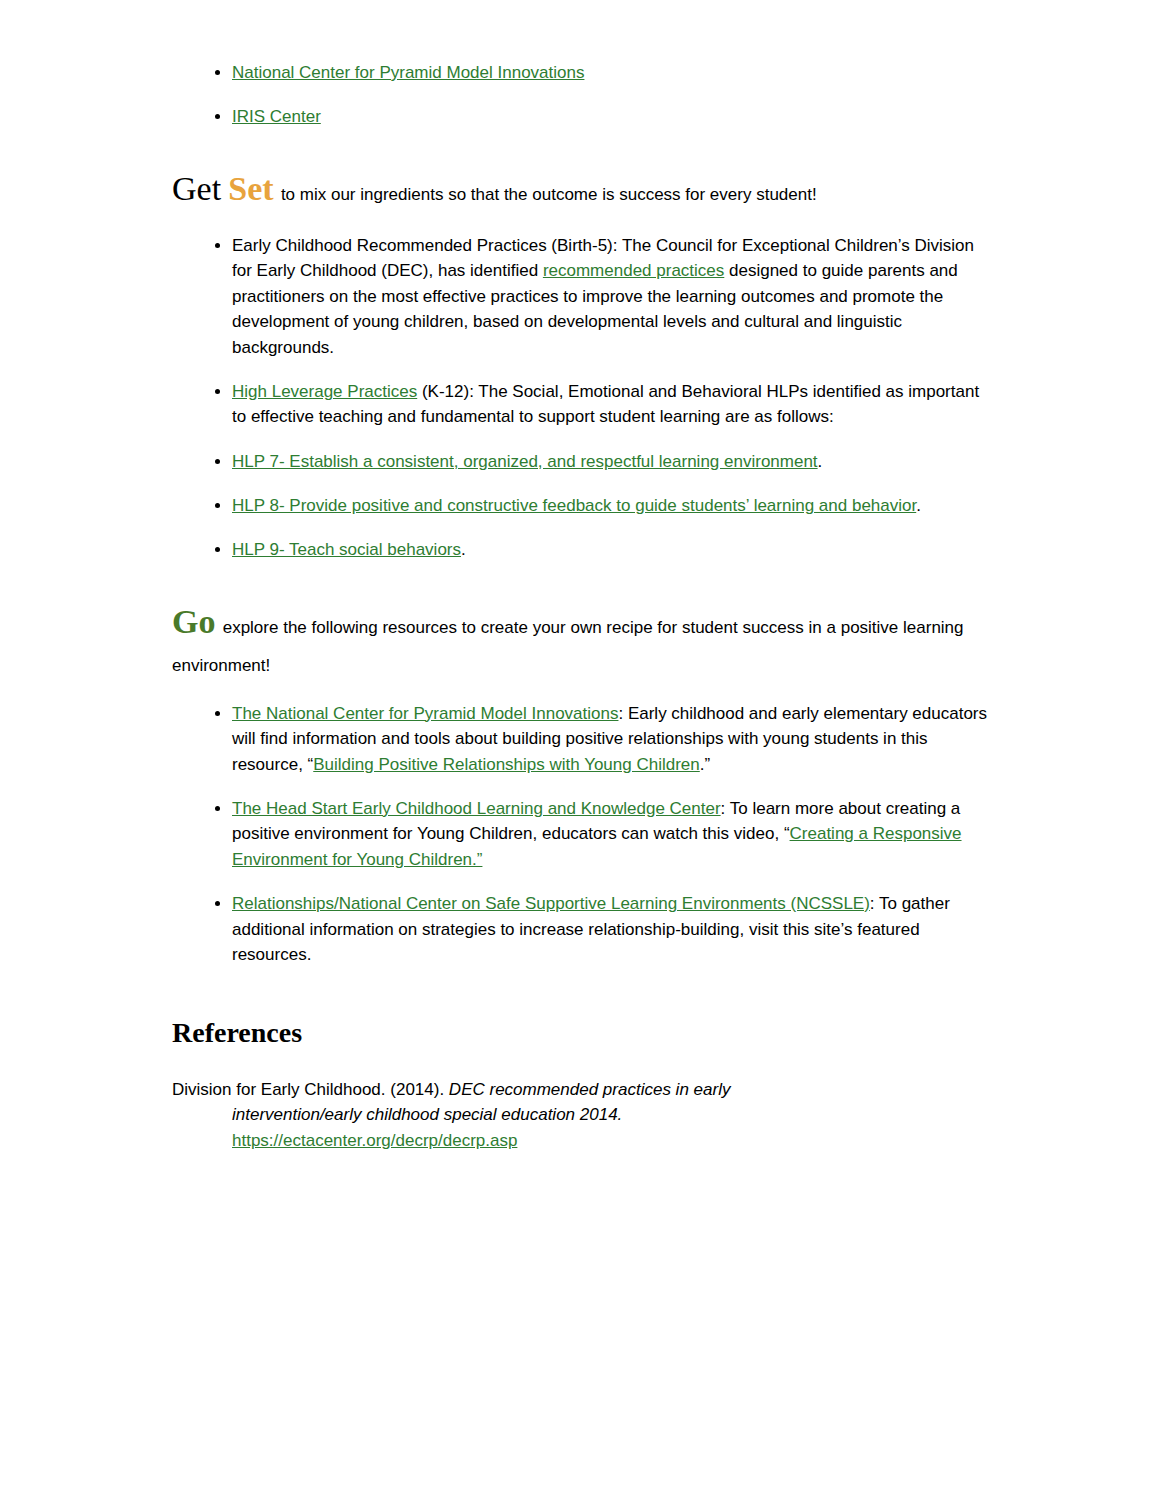National Center for Pyramid Model Innovations
IRIS Center
Get Set to mix our ingredients so that the outcome is success for every student!
Early Childhood Recommended Practices (Birth-5): The Council for Exceptional Children’s Division for Early Childhood (DEC), has identified recommended practices designed to guide parents and practitioners on the most effective practices to improve the learning outcomes and promote the development of young children, based on developmental levels and cultural and linguistic backgrounds.
High Leverage Practices (K-12): The Social, Emotional and Behavioral HLPs identified as important to effective teaching and fundamental to support student learning are as follows:
HLP 7- Establish a consistent, organized, and respectful learning environment.
HLP 8- Provide positive and constructive feedback to guide students’ learning and behavior.
HLP 9- Teach social behaviors.
Go explore the following resources to create your own recipe for student success in a positive learning environment!
The National Center for Pyramid Model Innovations: Early childhood and early elementary educators will find information and tools about building positive relationships with young students in this resource, “Building Positive Relationships with Young Children.”
The Head Start Early Childhood Learning and Knowledge Center: To learn more about creating a positive environment for Young Children, educators can watch this video, “Creating a Responsive Environment for Young Children.”
Relationships/National Center on Safe Supportive Learning Environments (NCSSLE): To gather additional information on strategies to increase relationship-building, visit this site’s featured resources.
References
Division for Early Childhood. (2014). DEC recommended practices in early intervention/early childhood special education 2014. https://ectacenter.org/decrp/decrp.asp